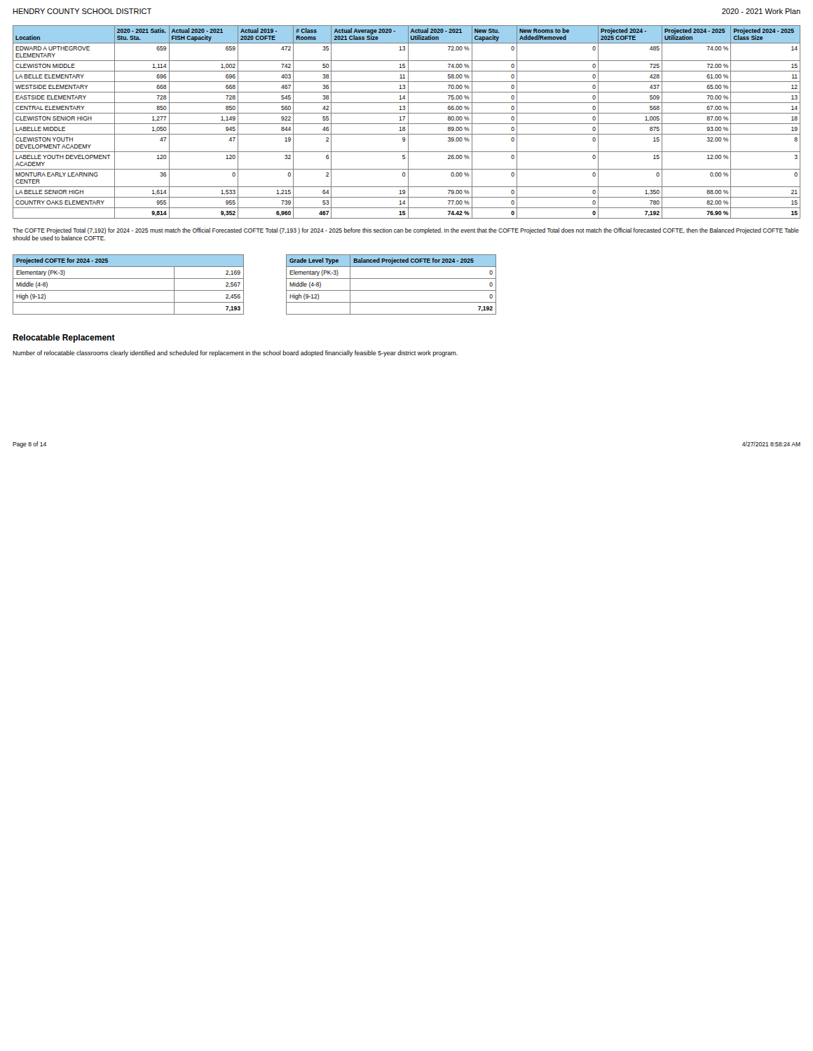HENDRY COUNTY SCHOOL DISTRICT
2020 - 2021 Work Plan
| Location | 2020 - 2021 Satis. Stu. Sta. | Actual 2020 - 2021 FISH Capacity | Actual 2019 - 2020 COFTE | # Class Rooms | Actual Average 2020 - 2021 Class Size | Actual 2020 - 2021 Utilization | New Stu. Capacity | New Rooms to be Added/Removed | Projected 2024 - 2025 COFTE | Projected 2024 - 2025 Utilization | Projected 2024 - 2025 Class Size |
| --- | --- | --- | --- | --- | --- | --- | --- | --- | --- | --- | --- |
| EDWARD A UPTHEGROVE ELEMENTARY | 659 | 659 | 472 | 35 | 13 | 72.00 % | 0 | 0 | 485 | 74.00 % | 14 |
| CLEWISTON MIDDLE | 1,114 | 1,002 | 742 | 50 | 15 | 74.00 % | 0 | 0 | 725 | 72.00 % | 15 |
| LA BELLE ELEMENTARY | 696 | 696 | 403 | 38 | 11 | 58.00 % | 0 | 0 | 428 | 61.00 % | 11 |
| WESTSIDE ELEMENTARY | 668 | 668 | 467 | 36 | 13 | 70.00 % | 0 | 0 | 437 | 65.00 % | 12 |
| EASTSIDE ELEMENTARY | 728 | 728 | 545 | 38 | 14 | 75.00 % | 0 | 0 | 509 | 70.00 % | 13 |
| CENTRAL ELEMENTARY | 850 | 850 | 560 | 42 | 13 | 66.00 % | 0 | 0 | 568 | 67.00 % | 14 |
| CLEWISTON SENIOR HIGH | 1,277 | 1,149 | 922 | 55 | 17 | 80.00 % | 0 | 0 | 1,005 | 87.00 % | 18 |
| LABELLE MIDDLE | 1,050 | 945 | 844 | 46 | 18 | 89.00 % | 0 | 0 | 875 | 93.00 % | 19 |
| CLEWISTON YOUTH DEVELOPMENT ACADEMY | 47 | 47 | 19 | 2 | 9 | 39.00 % | 0 | 0 | 15 | 32.00 % | 8 |
| LABELLE YOUTH DEVELOPMENT ACADEMY | 120 | 120 | 32 | 6 | 5 | 26.00 % | 0 | 0 | 15 | 12.00 % | 3 |
| MONTURA EARLY LEARNING CENTER | 36 | 0 | 0 | 2 | 0 | 0.00 % | 0 | 0 | 0 | 0.00 % | 0 |
| LA BELLE SENIOR HIGH | 1,614 | 1,533 | 1,215 | 64 | 19 | 79.00 % | 0 | 0 | 1,350 | 88.00 % | 21 |
| COUNTRY OAKS ELEMENTARY | 955 | 955 | 739 | 53 | 14 | 77.00 % | 0 | 0 | 780 | 82.00 % | 15 |
| | 9,814 | 9,352 | 6,960 | 467 | 15 | 74.42 % | 0 | 0 | 7,192 | 76.90 % | 15 |
The COFTE Projected Total (7,192) for 2024 - 2025 must match the Official Forecasted COFTE Total (7,193 ) for 2024 - 2025 before this section can be completed. In the event that the COFTE Projected Total does not match the Official forecasted COFTE, then the Balanced Projected COFTE Table should be used to balance COFTE.
| Projected COFTE for 2024 - 2025 |
| --- |
| Elementary (PK-3) | 2,169 |
| Middle (4-8) | 2,567 |
| High (9-12) | 2,456 |
| | 7,193 |
| Grade Level Type | Balanced Projected COFTE for 2024 - 2025 |
| --- | --- |
| Elementary (PK-3) | 0 |
| Middle (4-8) | 0 |
| High (9-12) | 0 |
| | 7,192 |
Relocatable Replacement
Number of relocatable classrooms clearly identified and scheduled for replacement in the school board adopted financially feasible 5-year district work program.
Page 8 of 14
4/27/2021 8:58:24 AM